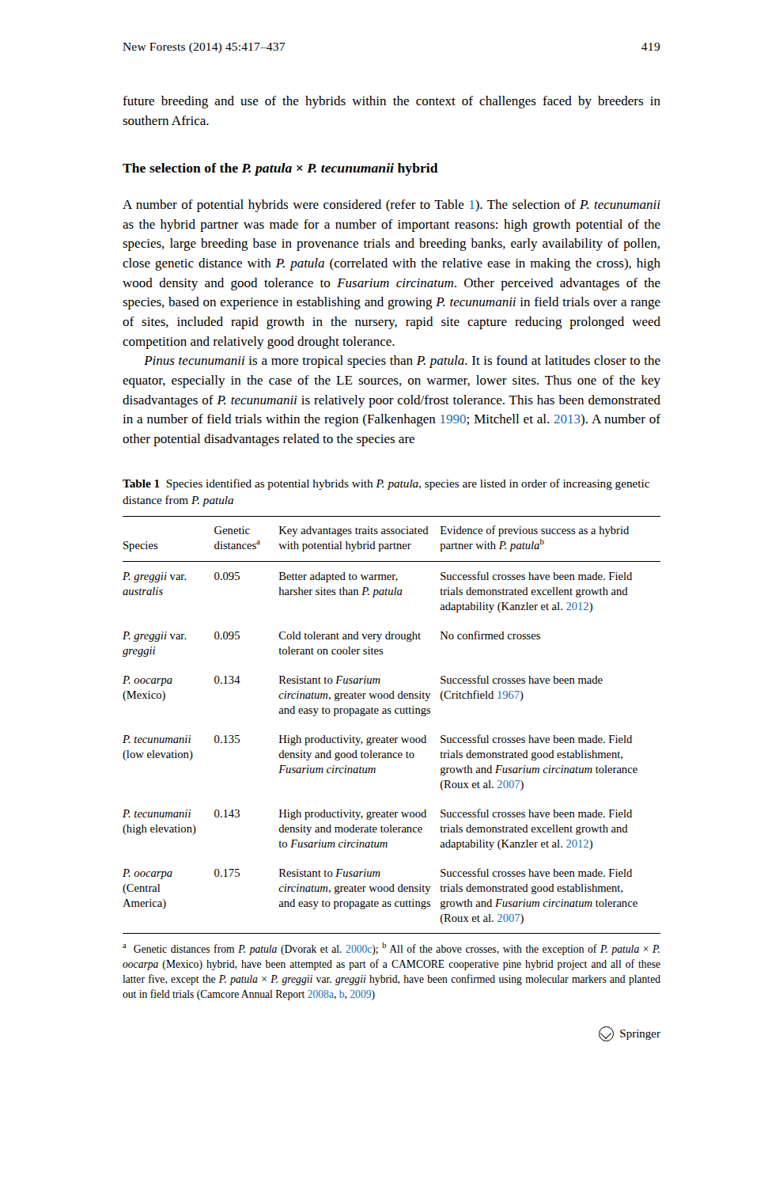New Forests (2014) 45:417–437 419
future breeding and use of the hybrids within the context of challenges faced by breeders in southern Africa.
The selection of the P. patula × P. tecunumanii hybrid
A number of potential hybrids were considered (refer to Table 1). The selection of P. tecunumanii as the hybrid partner was made for a number of important reasons: high growth potential of the species, large breeding base in provenance trials and breeding banks, early availability of pollen, close genetic distance with P. patula (correlated with the relative ease in making the cross), high wood density and good tolerance to Fusarium circinatum. Other perceived advantages of the species, based on experience in establishing and growing P. tecunumanii in field trials over a range of sites, included rapid growth in the nursery, rapid site capture reducing prolonged weed competition and relatively good drought tolerance.
Pinus tecunumanii is a more tropical species than P. patula. It is found at latitudes closer to the equator, especially in the case of the LE sources, on warmer, lower sites. Thus one of the key disadvantages of P. tecunumanii is relatively poor cold/frost tolerance. This has been demonstrated in a number of field trials within the region (Falkenhagen 1990; Mitchell et al. 2013). A number of other potential disadvantages related to the species are
Table 1 Species identified as potential hybrids with P. patula, species are listed in order of increasing genetic distance from P. patula
| Species | Genetic distances a | Key advantages traits associated with potential hybrid partner | Evidence of previous success as a hybrid partner with P. patula b |
| --- | --- | --- | --- |
| P. greggii var. australis | 0.095 | Better adapted to warmer, harsher sites than P. patula | Successful crosses have been made. Field trials demonstrated excellent growth and adaptability (Kanzler et al. 2012 ) |
| P. greggii var. greggii | 0.095 | Cold tolerant and very drought tolerant on cooler sites | No confirmed crosses |
| P. oocarpa (Mexico) | 0.134 | Resistant to Fusarium circinatum , greater wood density and easy to propagate as cuttings | Successful crosses have been made (Critchfield 1967 ) |
| P. tecunumanii (low elevation) | 0.135 | High productivity, greater wood density and good tolerance to Fusarium circinatum | Successful crosses have been made. Field trials demonstrated good establishment, growth and Fusarium circinatum tolerance (Roux et al. 2007 ) |
| P. tecunumanii (high elevation) | 0.143 | High productivity, greater wood density and moderate tolerance to Fusarium circinatum | Successful crosses have been made. Field trials demonstrated excellent growth and adaptability (Kanzler et al. 2012 ) |
| P. oocarpa (Central America) | 0.175 | Resistant to Fusarium circinatum , greater wood density and easy to propagate as cuttings | Successful crosses have been made. Field trials demonstrated good establishment, growth and Fusarium circinatum tolerance (Roux et al. 2007 ) |
a Genetic distances from P. patula (Dvorak et al. 2000c); b All of the above crosses, with the exception of P. patula × P. oocarpa (Mexico) hybrid, have been attempted as part of a CAMCORE cooperative pine hybrid project and all of these latter five, except the P. patula × P. greggii var. greggii hybrid, have been confirmed using molecular markers and planted out in field trials (Camcore Annual Report 2008a, b, 2009)
Springer